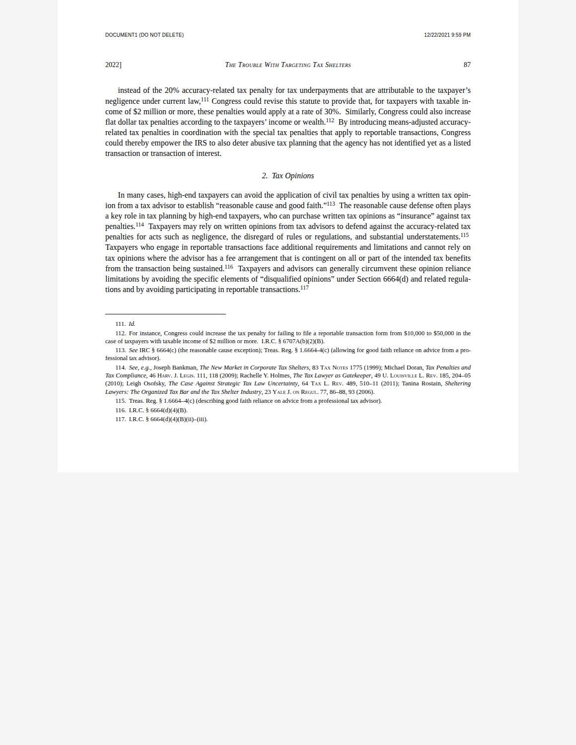Document1 (Do Not Delete) 12/22/2021 9:59 PM
2022] The Trouble With Targeting Tax Shelters 87
instead of the 20% accuracy-related tax penalty for tax underpayments that are attributable to the taxpayer’s negligence under current law,111 Congress could revise this statute to provide that, for taxpayers with taxable income of $2 million or more, these penalties would apply at a rate of 30%. Similarly, Congress could also increase flat dollar tax penalties according to the taxpayers’ income or wealth.112 By introducing means-adjusted accuracy-related tax penalties in coordination with the special tax penalties that apply to reportable transactions, Congress could thereby empower the IRS to also deter abusive tax planning that the agency has not identified yet as a listed transaction or transaction of interest.
2. Tax Opinions
In many cases, high-end taxpayers can avoid the application of civil tax penalties by using a written tax opinion from a tax advisor to establish “reasonable cause and good faith.”113 The reasonable cause defense often plays a key role in tax planning by high-end taxpayers, who can purchase written tax opinions as “insurance” against tax penalties.114 Taxpayers may rely on written opinions from tax advisors to defend against the accuracy-related tax penalties for acts such as negligence, the disregard of rules or regulations, and substantial understatements.115 Taxpayers who engage in reportable transactions face additional requirements and limitations and cannot rely on tax opinions where the advisor has a fee arrangement that is contingent on all or part of the intended tax benefits from the transaction being sustained.116 Taxpayers and advisors can generally circumvent these opinion reliance limitations by avoiding the specific elements of “disqualified opinions” under Section 6664(d) and related regulations and by avoiding participating in reportable transactions.117
111. Id.
112. For instance, Congress could increase the tax penalty for failing to file a reportable transaction form from $10,000 to $50,000 in the case of taxpayers with taxable income of $2 million or more. I.R.C. § 6707A(b)(2)(B).
113. See IRC § 6664(c) (the reasonable cause exception); Treas. Reg. § 1.6664-4(c) (allowing for good faith reliance on advice from a professional tax advisor).
114. See, e.g., Joseph Bankman, The New Market in Corporate Tax Shelters, 83 Tax Notes 1775 (1999); Michael Doran, Tax Penalties and Tax Compliance, 46 Harv. J. Legis. 111, 118 (2009); Rachelle Y. Holmes, The Tax Lawyer as Gatekeeper, 49 U. Louisville L. Rev. 185, 204–05 (2010); Leigh Osofsky, The Case Against Strategic Tax Law Uncertainty, 64 Tax L. Rev. 489, 510–11 (2011); Tanina Rostain, Sheltering Lawyers: The Organized Tax Bar and the Tax Shelter Industry, 23 Yale J. on Regul. 77, 86–88, 93 (2006).
115. Treas. Reg. § 1.6664–4(c) (describing good faith reliance on advice from a professional tax advisor).
116. I.R.C. § 6664(d)(4)(B).
117. I.R.C. § 6664(d)(4)(B)(ii)–(iii).